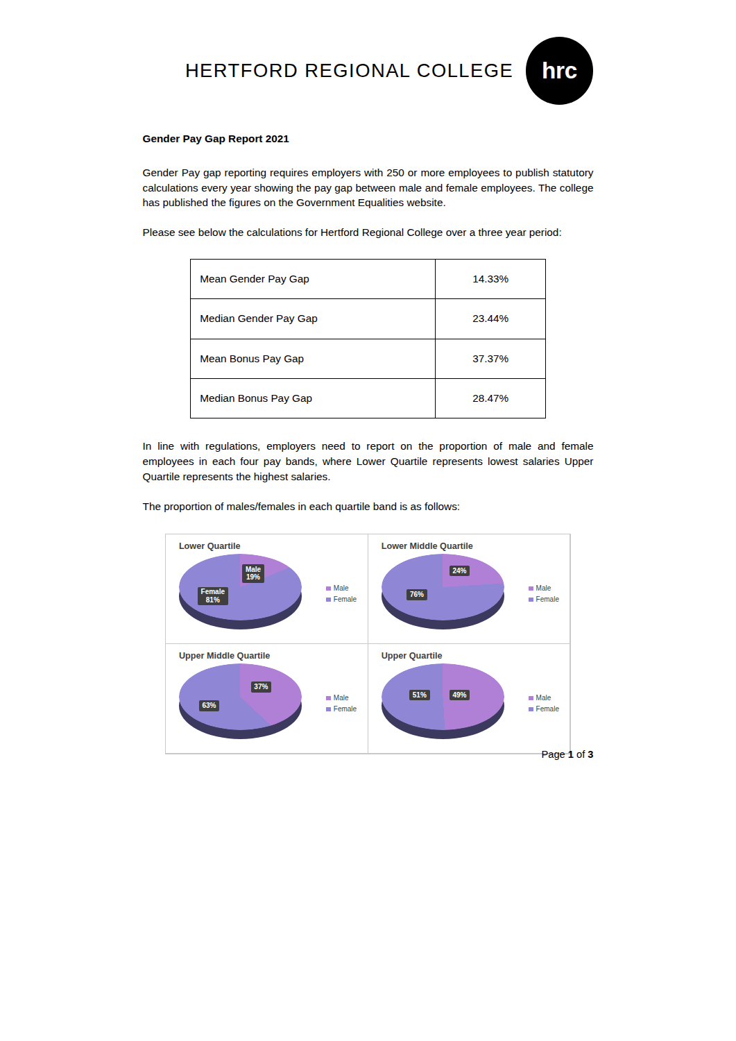HERTFORD REGIONAL COLLEGE
hrc
Gender Pay Gap Report 2021
Gender Pay gap reporting requires employers with 250 or more employees to publish statutory calculations every year showing the pay gap between male and female employees. The college has published the figures on the Government Equalities website.
Please see below the calculations for Hertford Regional College over a three year period:
| Mean Gender Pay Gap | 14.33% |
| Median Gender Pay Gap | 23.44% |
| Mean Bonus Pay Gap | 37.37% |
| Median Bonus Pay Gap | 28.47% |
In line with regulations, employers need to report on the proportion of male and female employees in each four pay bands, where Lower Quartile represents lowest salaries Upper Quartile represents the highest salaries.
The proportion of males/females in each quartile band is as follows:
Lower Quartile
Male
19%
Female
81%
Male
Female
Lower Middle Quartile
24%
76%
Male
Female
Upper Middle Quartile
37%
63%
Male
Female
Upper Quartile
49%
51%
Male
Female
Page 1 of 3